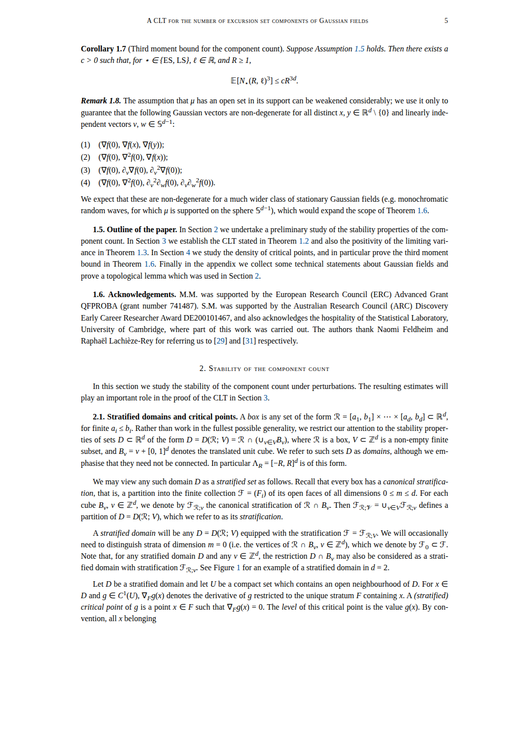A CLT for the number of excursion set components of Gaussian fields 5
Corollary 1.7 (Third moment bound for the component count). Suppose Assumption 1.5 holds. Then there exists a c > 0 such that, for ⋆ ∈ {ES, LS}, ℓ ∈ ℝ, and R ≥ 1,
𝔼[N⋆(R, ℓ)3] ≤ cR3d.
Remark 1.8. The assumption that μ has an open set in its support can be weakened considerably; we use it only to guarantee that the following Gaussian vectors are non-degenerate for all distinct x, y ∈ ℝd \ {0} and linearly independent vectors v, w ∈ 𝕊d−1:
(∇f(0), ∇f(x), ∇f(y));
(∇f(0), ∇2f(0), ∇f(x));
(∇f(0), ∂v∇f(0), ∂v2∇f(0));
(∇f(0), ∇2f(0), ∂v2∂wf(0), ∂v∂w2f(0)).
We expect that these are non-degenerate for a much wider class of stationary Gaussian fields (e.g. monochromatic random waves, for which μ is supported on the sphere 𝕊d−1), which would expand the scope of Theorem 1.6.
1.5. Outline of the paper. In Section 2 we undertake a preliminary study of the stability properties of the component count. In Section 3 we establish the CLT stated in Theorem 1.2 and also the positivity of the limiting variance in Theorem 1.3. In Section 4 we study the density of critical points, and in particular prove the third moment bound in Theorem 1.6. Finally in the appendix we collect some technical statements about Gaussian fields and prove a topological lemma which was used in Section 2.
1.6. Acknowledgements. M.M. was supported by the European Research Council (ERC) Advanced Grant QFPROBA (grant number 741487). S.M. was supported by the Australian Research Council (ARC) Discovery Early Career Researcher Award DE200101467, and also acknowledges the hospitality of the Statistical Laboratory, University of Cambridge, where part of this work was carried out. The authors thank Naomi Feldheim and Raphaël Lachièze-Rey for referring us to [29] and [31] respectively.
2. Stability of the component count
In this section we study the stability of the component count under perturbations. The resulting estimates will play an important role in the proof of the CLT in Section 3.
2.1. Stratified domains and critical points. A box is any set of the form ℛ = [a1, b1] × ⋯ × [ad, bd] ⊂ ℝd, for finite ai ≤ bi. Rather than work in the fullest possible generality, we restrict our attention to the stability properties of sets D ⊂ ℝd of the form D = D(ℛ; V) = ℛ ∩ (∪v∈VBv), where ℛ is a box, V ⊂ ℤd is a non-empty finite subset, and Bv = v + [0, 1]d denotes the translated unit cube. We refer to such sets D as domains, although we emphasise that they need not be connected. In particular ΛR = [−R, R]d is of this form.
We may view any such domain D as a stratified set as follows. Recall that every box has a canonical stratification, that is, a partition into the finite collection ℱ = (Fi) of its open faces of all dimensions 0 ≤ m ≤ d. For each cube Bv, v ∈ ℤd, we denote by ℱℛ;v the canonical stratification of ℛ ∩ Bv. Then ℱℛ;𝒱 = ∪v∈Vℱℛ;v defines a partition of D = D(ℛ; V), which we refer to as its stratification.
A stratified domain will be any D = D(ℛ; V) equipped with the stratification ℱ = ℱℛ;V. We will occasionally need to distinguish strata of dimension m = 0 (i.e. the vertices of ℛ ∩ Bv, v ∈ ℤd), which we denote by ℱ0 ⊂ ℱ. Note that, for any stratified domain D and any v ∈ ℤd, the restriction D ∩ Bv may also be considered as a stratified domain with stratification ℱℛ;v. See Figure 1 for an example of a stratified domain in d = 2.
Let D be a stratified domain and let U be a compact set which contains an open neighbourhood of D. For x ∈ D and g ∈ C1(U), ∇Fg(x) denotes the derivative of g restricted to the unique stratum F containing x. A (stratified) critical point of g is a point x ∈ F such that ∇Fg(x) = 0. The level of this critical point is the value g(x). By convention, all x belonging